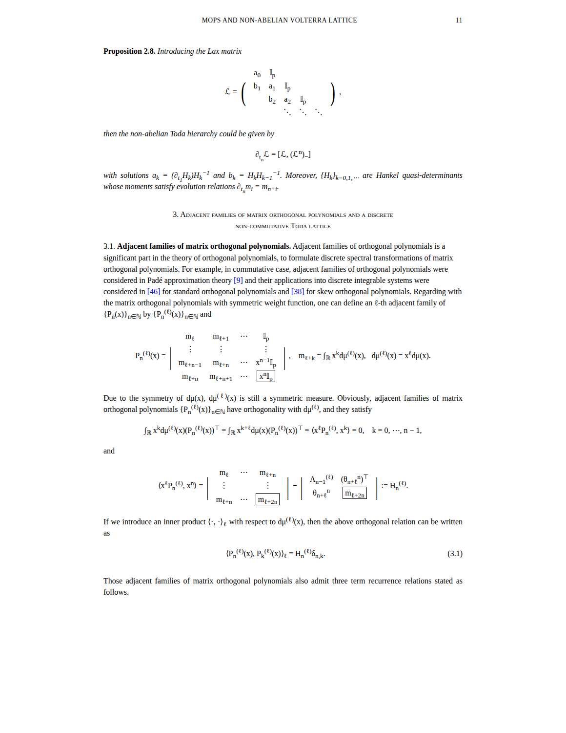MOPS AND NON-ABELIAN VOLTERRA LATTICE 11
Proposition 2.8. Introducing the Lax matrix
ℒ = (
| a 0 | 𝕀 p | | | |
| b 1 | a 1 | 𝕀 p | | |
| | b 2 | a 2 | 𝕀 p | |
| | | ⋱ | ⋱ | ⋱ |
) ,
then the non-abelian Toda hierarchy could be given by
∂tnℒ = [ℒ, (ℒn)−]
with solutions ak = (∂t1Hk)Hk−1 and bk = HkHk−1−1. Moreover, {Hk}k=0,1,⋯ are Hankel quasi-determinants whose moments satisfy evolution relations ∂tnmi = mn+i.
3. Adjacent families of matrix orthogonal polynomials and a discrete
non-commutative Toda lattice
3.1. Adjacent families of matrix orthogonal polynomials.
Adjacent families of orthogonal polynomials is a significant part in the theory of orthogonal polynomials, to formulate discrete spectral transformations of matrix orthogonal polynomials. For example, in commutative case, adjacent families of orthogonal polynomials were considered in Padé approximation theory [9] and their applications into discrete integrable systems were considered in [46] for standard orthogonal polynomials and [38] for skew orthogonal polynomials. Regarding with the matrix orthogonal polynomials with symmetric weight function, one can define an ℓ-th adjacent family of {Pn(x)}n∈ℕ by {Pn(ℓ)(x)}n∈ℕ and
Pn(ℓ)(x) = |
| m ℓ | m ℓ+1 | ⋯ | 𝕀 p |
| ⋮ | ⋮ | | ⋮ |
| m ℓ+n−1 | m ℓ+n | ⋯ | x n−1 𝕀 p |
| m ℓ+n | m ℓ+n+1 | ⋯ | x n 𝕀 p |
| , mℓ+k = ∫ℝ xkdμ(ℓ)(x), dμ(ℓ)(x) = xℓdμ(x).
Due to the symmetry of dμ(x), dμ(ℓ)(x) is still a symmetric measure. Obviously, adjacent families of matrix orthogonal polynomials {Pn(ℓ)(x)}n∈ℕ have orthogonality with dμ(ℓ), and they satisfy
∫ℝ xkdμ(ℓ)(x)(Pn(ℓ)(x))⊤ = ∫ℝ xk+ℓdμ(x)(Pn(ℓ)(x))⊤ = ⟨xℓPn(ℓ), xk⟩ = 0, k = 0, ⋯, n − 1,
and
⟨xℓPn(ℓ), xn⟩ = |
| m ℓ | ⋯ | m ℓ+n |
| ⋮ | | ⋮ |
| m ℓ+n | ⋯ | m ℓ+2n |
| = |
| Λ n−1 (ℓ) | (θ n+ℓ n ) ⊤ |
| θ n+ℓ n | m ℓ+2n |
| := Hn(ℓ).
If we introduce an inner product ⟨·, ·⟩ℓ with respect to dμ(ℓ)(x), then the above orthogonal relation can be written as
⟨Pn(ℓ)(x), Pk(ℓ)(x)⟩ℓ = Hn(ℓ)δn,k. (3.1)
Those adjacent families of matrix orthogonal polynomials also admit three term recurrence relations stated as follows.